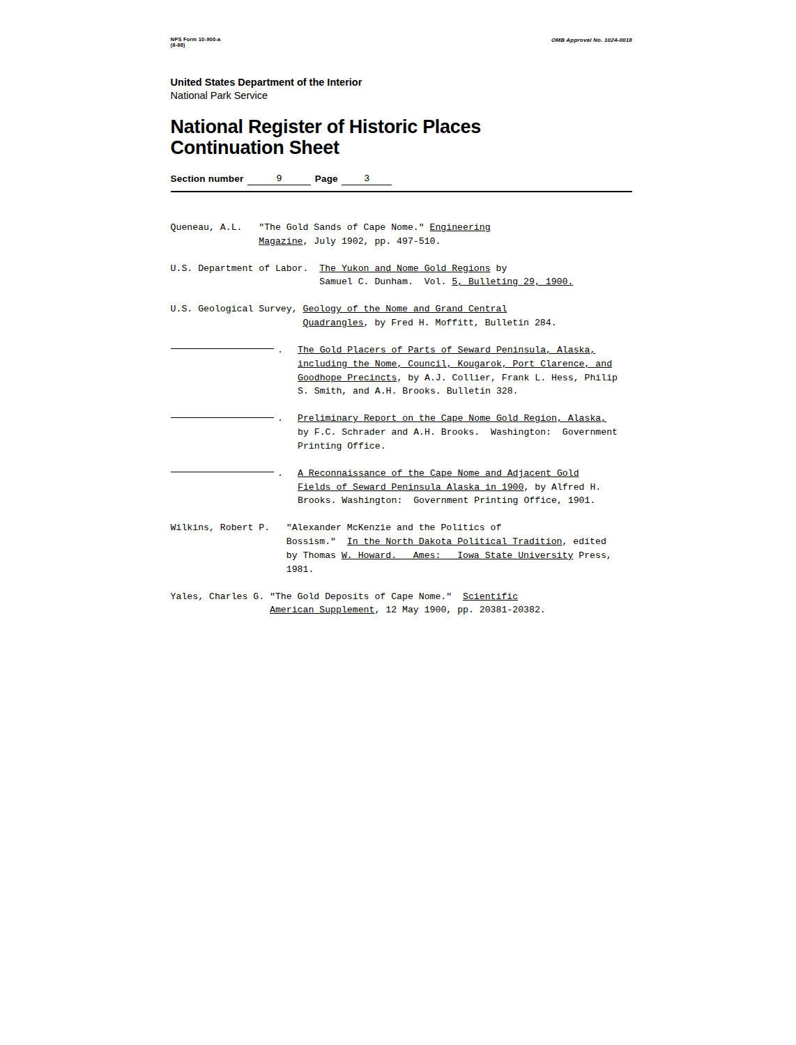NPS Form 10-900-a
(8-86)
OMB Approval No. 1024-0018
United States Department of the Interior
National Park Service
National Register of Historic Places
Continuation Sheet
Section number 9 Page 3
Queneau, A.L.
"The Gold Sands of Cape Nome." Engineering
Magazine, July 1902, pp. 497-510.
U.S. Department of Labor.
The Yukon and Nome Gold Regions by
Samuel C. Dunham. Vol. 5, Bulleting 29, 1900.
U.S. Geological Survey,
Geology of the Nome and Grand Central
Quadrangles, by Fred H. Moffitt, Bulletin 284.
.
The Gold Placers of Parts of Seward Peninsula, Alaska,
including the Nome, Council, Kougarok, Port Clarence, and
Goodhope Precincts, by A.J. Collier, Frank L. Hess, Philip
S. Smith, and A.H. Brooks. Bulletin 328.
.
Preliminary Report on the Cape Nome Gold Region, Alaska,
by F.C. Schrader and A.H. Brooks. Washington: Government
Printing Office.
.
A Reconnaissance of the Cape Nome and Adjacent Gold
Fields of Seward Peninsula Alaska in 1900, by Alfred H.
Brooks. Washington: Government Printing Office, 1901.
Wilkins, Robert P.
"Alexander McKenzie and the Politics of
Bossism." In the North Dakota Political Tradition, edited
by Thomas W. Howard. Ames: Iowa State University Press,
1981.
Yales, Charles G.
"The Gold Deposits of Cape Nome." Scientific
American Supplement, 12 May 1900, pp. 20381-20382.